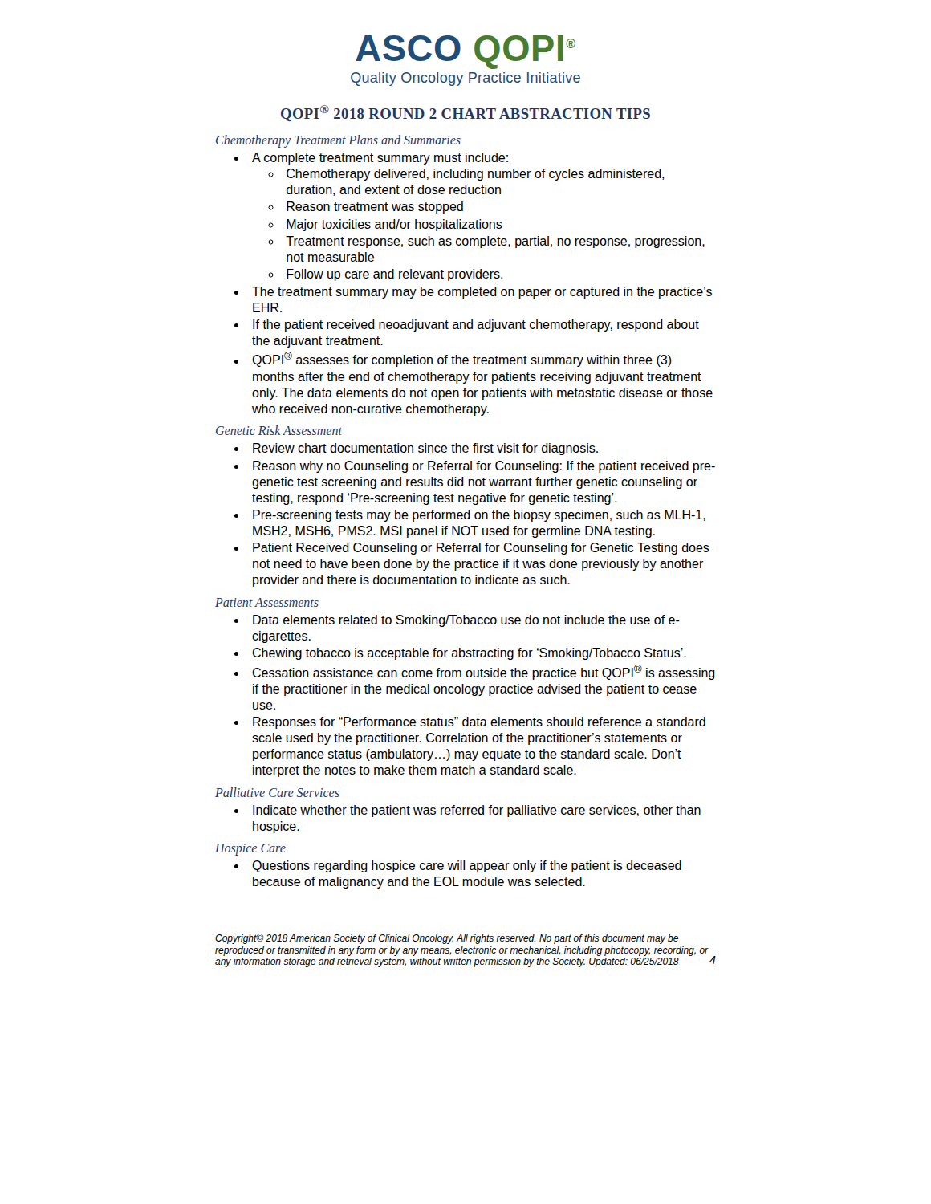ASCO QOPI®
Quality Oncology Practice Initiative
QOPI® 2018 ROUND 2 CHART ABSTRACTION TIPS
Chemotherapy Treatment Plans and Summaries
A complete treatment summary must include:
Chemotherapy delivered, including number of cycles administered, duration, and extent of dose reduction
Reason treatment was stopped
Major toxicities and/or hospitalizations
Treatment response, such as complete, partial, no response, progression, not measurable
Follow up care and relevant providers.
The treatment summary may be completed on paper or captured in the practice’s EHR.
If the patient received neoadjuvant and adjuvant chemotherapy, respond about the adjuvant treatment.
QOPI® assesses for completion of the treatment summary within three (3) months after the end of chemotherapy for patients receiving adjuvant treatment only. The data elements do not open for patients with metastatic disease or those who received non-curative chemotherapy.
Genetic Risk Assessment
Review chart documentation since the first visit for diagnosis.
Reason why no Counseling or Referral for Counseling: If the patient received pre-genetic test screening and results did not warrant further genetic counseling or testing, respond ‘Pre-screening test negative for genetic testing’.
Pre-screening tests may be performed on the biopsy specimen, such as MLH-1, MSH2, MSH6, PMS2. MSI panel if NOT used for germline DNA testing.
Patient Received Counseling or Referral for Counseling for Genetic Testing does not need to have been done by the practice if it was done previously by another provider and there is documentation to indicate as such.
Patient Assessments
Data elements related to Smoking/Tobacco use do not include the use of e-cigarettes.
Chewing tobacco is acceptable for abstracting for ‘Smoking/Tobacco Status’.
Cessation assistance can come from outside the practice but QOPI® is assessing if the practitioner in the medical oncology practice advised the patient to cease use.
Responses for “Performance status” data elements should reference a standard scale used by the practitioner. Correlation of the practitioner’s statements or performance status (ambulatory…) may equate to the standard scale. Don’t interpret the notes to make them match a standard scale.
Palliative Care Services
Indicate whether the patient was referred for palliative care services, other than hospice.
Hospice Care
Questions regarding hospice care will appear only if the patient is deceased because of malignancy and the EOL module was selected.
Copyright© 2018 American Society of Clinical Oncology. All rights reserved. No part of this document may be reproduced or transmitted in any form or by any means, electronic or mechanical, including photocopy, recording, or any information storage and retrieval system, without written permission by the Society. Updated: 06/25/2018 4